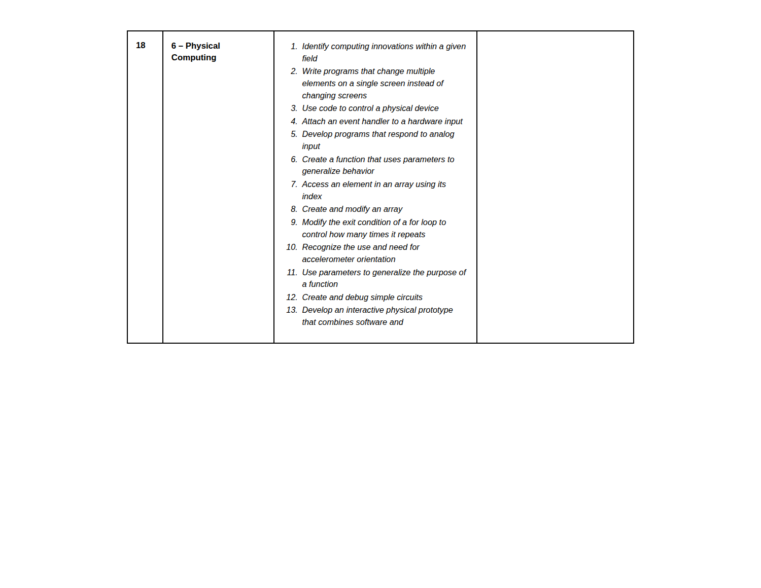| 18 | 6 – Physical Computing | Identify computing innovations within a given field Write programs that change multiple elements on a single screen instead of changing screens Use code to control a physical device Attach an event handler to a hardware input Develop programs that respond to analog input Create a function that uses parameters to generalize behavior Access an element in an array using its index Create and modify an array Modify the exit condition of a for loop to control how many times it repeats Recognize the use and need for accelerometer orientation Use parameters to generalize the purpose of a function Create and debug simple circuits Develop an interactive physical prototype that combines software and | |